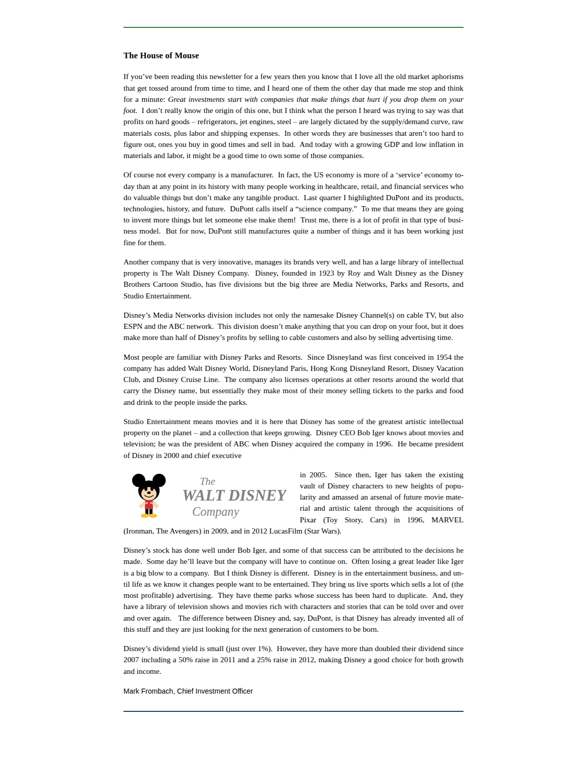The House of Mouse
If you’ve been reading this newsletter for a few years then you know that I love all the old market aphorisms that get tossed around from time to time, and I heard one of them the other day that made me stop and think for a minute: Great investments start with companies that make things that hurt if you drop them on your foot. I don’t really know the origin of this one, but I think what the person I heard was trying to say was that profits on hard goods – refrigerators, jet engines, steel – are largely dictated by the supply/demand curve, raw materials costs, plus labor and shipping expenses. In other words they are businesses that aren’t too hard to figure out, ones you buy in good times and sell in bad. And today with a growing GDP and low inflation in materials and labor, it might be a good time to own some of those companies.
Of course not every company is a manufacturer. In fact, the US economy is more of a ‘service’ economy today than at any point in its history with many people working in healthcare, retail, and financial services who do valuable things but don’t make any tangible product. Last quarter I highlighted DuPont and its products, technologies, history, and future. DuPont calls itself a “science company.” To me that means they are going to invent more things but let someone else make them! Trust me, there is a lot of profit in that type of business model. But for now, DuPont still manufactures quite a number of things and it has been working just fine for them.
Another company that is very innovative, manages its brands very well, and has a large library of intellectual property is The Walt Disney Company. Disney, founded in 1923 by Roy and Walt Disney as the Disney Brothers Cartoon Studio, has five divisions but the big three are Media Networks, Parks and Resorts, and Studio Entertainment.
Disney’s Media Networks division includes not only the namesake Disney Channel(s) on cable TV, but also ESPN and the ABC network. This division doesn’t make anything that you can drop on your foot, but it does make more than half of Disney’s profits by selling to cable customers and also by selling advertising time.
Most people are familiar with Disney Parks and Resorts. Since Disneyland was first conceived in 1954 the company has added Walt Disney World, Disneyland Paris, Hong Kong Disneyland Resort, Disney Vacation Club, and Disney Cruise Line. The company also licenses operations at other resorts around the world that carry the Disney name, but essentially they make most of their money selling tickets to the parks and food and drink to the people inside the parks.
Studio Entertainment means movies and it is here that Disney has some of the greatest artistic intellectual property on the planet – and a collection that keeps growing. Disney CEO Bob Iger knows about movies and television; he was the president of ABC when Disney acquired the company in 1996. He became president of Disney in 2000 and chief executive
in 2005. Since then, Iger has taken the existing vault of Disney characters to new heights of popularity and amassed an arsenal of future movie material and artistic talent through the acquisitions of Pixar (Toy Story, Cars) in 1996, MARVEL (Ironman, The Avengers) in 2009, and in 2012 LucasFilm (Star Wars).
Disney’s stock has done well under Bob Iger, and some of that success can be attributed to the decisions he made. Some day he’ll leave but the company will have to continue on. Often losing a great leader like Iger is a big blow to a company. But I think Disney is different. Disney is in the entertainment business, and until life as we know it changes people want to be entertained. They bring us live sports which sells a lot of (the most profitable) advertising. They have theme parks whose success has been hard to duplicate. And, they have a library of television shows and movies rich with characters and stories that can be told over and over and over again. The difference between Disney and, say, DuPont, is that Disney has already invented all of this stuff and they are just looking for the next generation of customers to be born.
Disney’s dividend yield is small (just over 1%). However, they have more than doubled their dividend since 2007 including a 50% raise in 2011 and a 25% raise in 2012, making Disney a good choice for both growth and income.
Mark Frombach, Chief Investment Officer